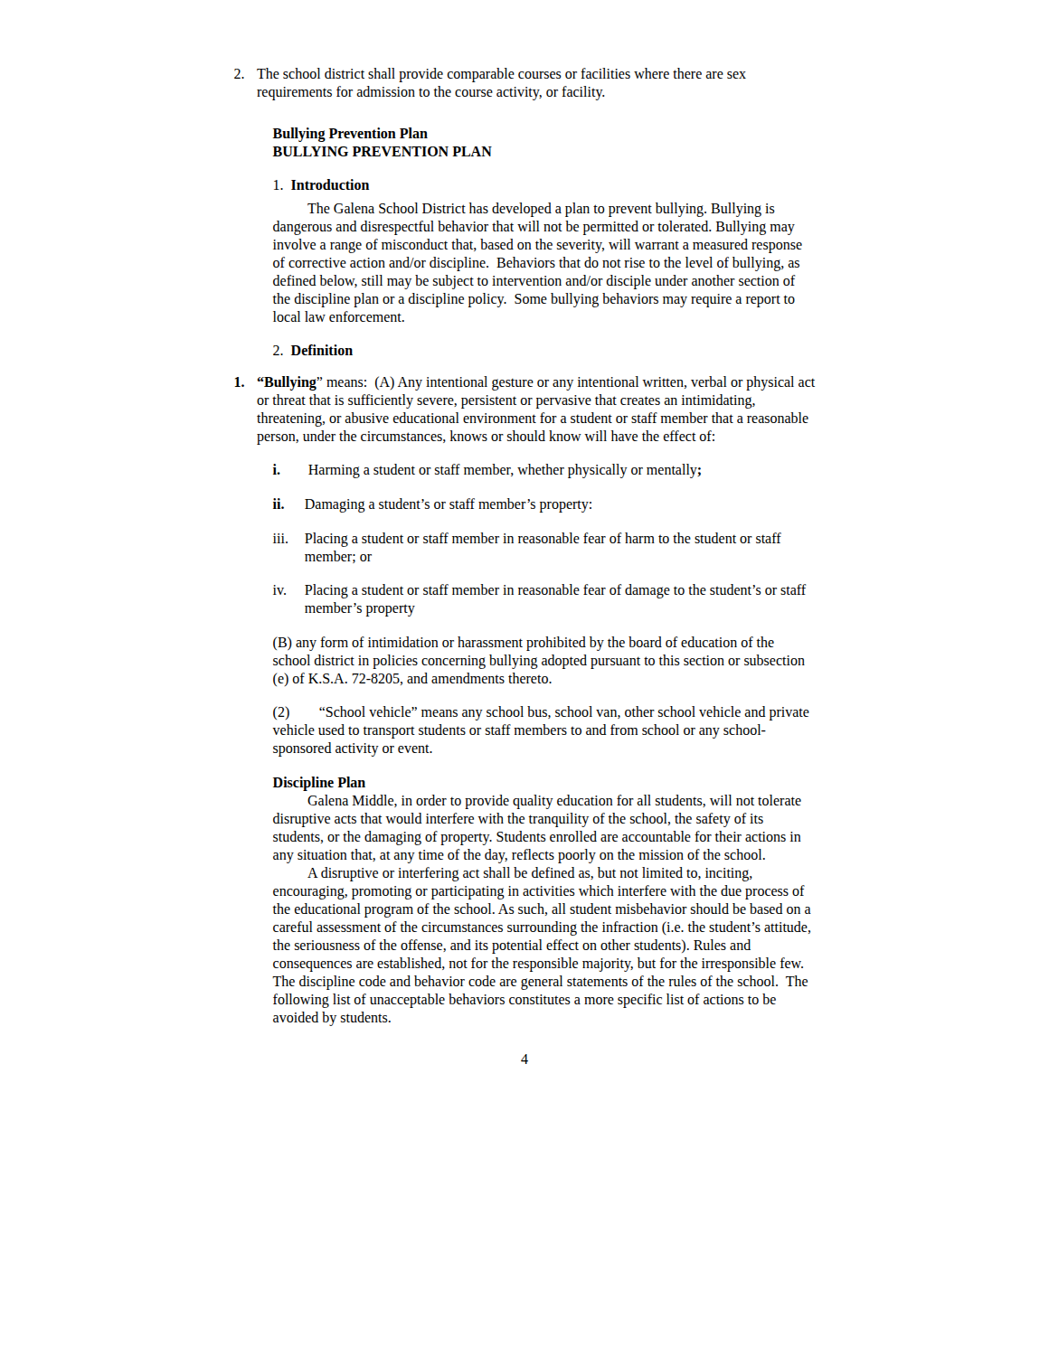2.
The school district shall provide comparable courses or facilities where there are sex requirements for admission to the course activity, or facility.
Bullying Prevention Plan
BULLYING PREVENTION PLAN
1. Introduction
The Galena School District has developed a plan to prevent bullying. Bullying is dangerous and disrespectful behavior that will not be permitted or tolerated. Bullying may involve a range of misconduct that, based on the severity, will warrant a measured response of corrective action and/or discipline. Behaviors that do not rise to the level of bullying, as defined below, still may be subject to intervention and/or disciple under another section of the discipline plan or a discipline policy. Some bullying behaviors may require a report to local law enforcement.
2. Definition
1.
“Bullying” means: (A) Any intentional gesture or any intentional written, verbal or physical act or threat that is sufficiently severe, persistent or pervasive that creates an intimidating, threatening, or abusive educational environment for a student or staff member that a reasonable person, under the circumstances, knows or should know will have the effect of:
i. Harming a student or staff member, whether physically or mentally;
ii. Damaging a student’s or staff member’s property:
iii. Placing a student or staff member in reasonable fear of harm to the student or staff member; or
iv. Placing a student or staff member in reasonable fear of damage to the student’s or staff member’s property
(B) any form of intimidation or harassment prohibited by the board of education of the school district in policies concerning bullying adopted pursuant to this section or subsection (e) of K.S.A. 72-8205, and amendments thereto.
(2)“School vehicle” means any school bus, school van, other school vehicle and private vehicle used to transport students or staff members to and from school or any school-sponsored activity or event.
Discipline Plan
Galena Middle, in order to provide quality education for all students, will not tolerate disruptive acts that would interfere with the tranquility of the school, the safety of its students, or the damaging of property. Students enrolled are accountable for their actions in any situation that, at any time of the day, reflects poorly on the mission of the school.
A disruptive or interfering act shall be defined as, but not limited to, inciting, encouraging, promoting or participating in activities which interfere with the due process of the educational program of the school. As such, all student misbehavior should be based on a careful assessment of the circumstances surrounding the infraction (i.e. the student’s attitude, the seriousness of the offense, and its potential effect on other students). Rules and consequences are established, not for the responsible majority, but for the irresponsible few. The discipline code and behavior code are general statements of the rules of the school. The following list of unacceptable behaviors constitutes a more specific list of actions to be avoided by students.
4